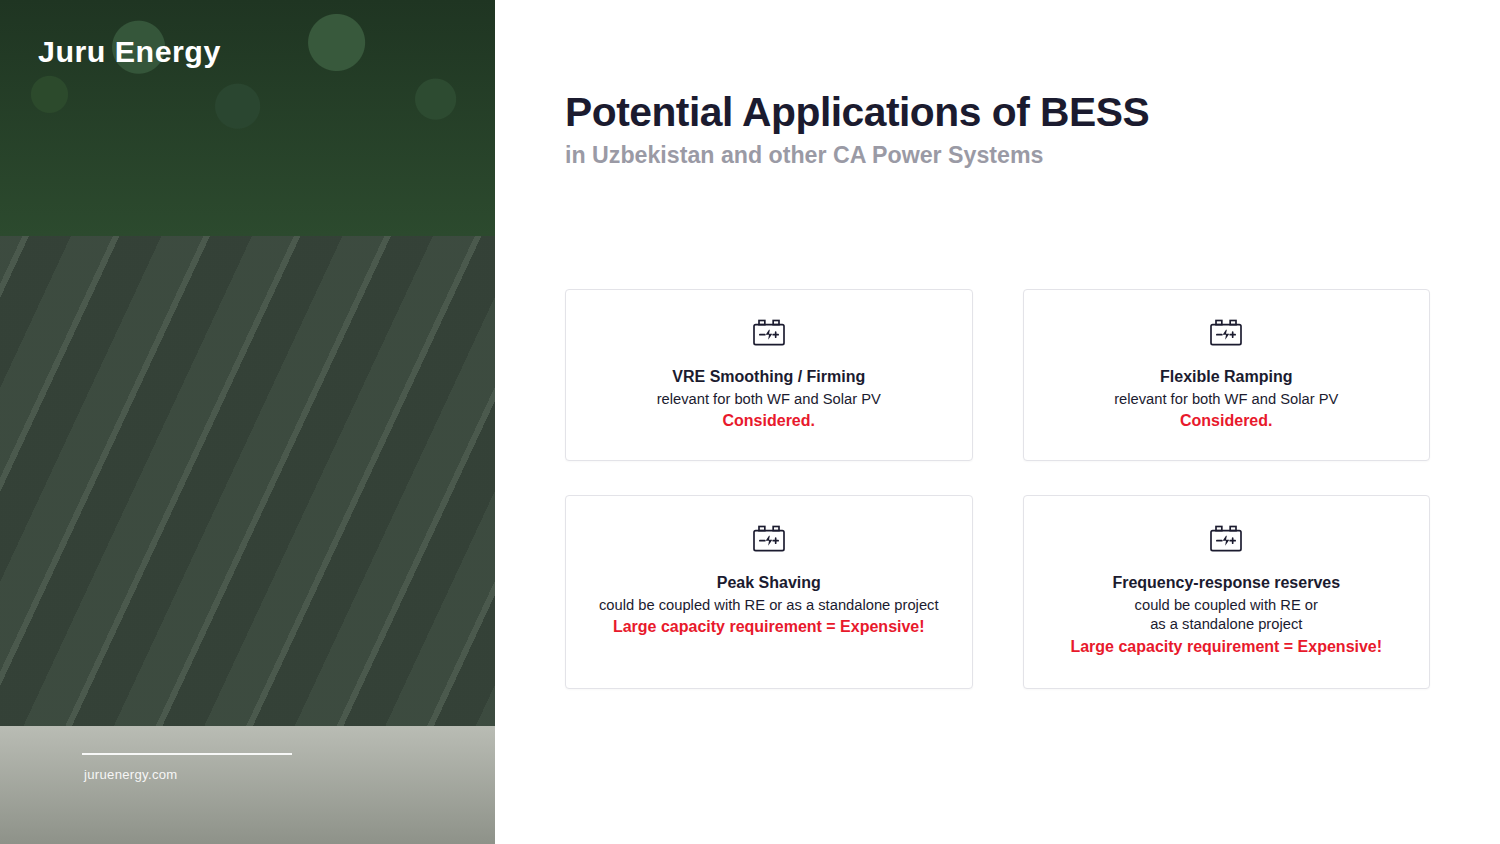Juru Energy
juruenergy.com
Potential Applications of BESS
in Uzbekistan and other CA Power Systems
VRE Smoothing / Firming
relevant for both WF and Solar PV
Considered.
Flexible Ramping
relevant for both WF and Solar PV
Considered.
Peak Shaving
could be coupled with RE or as a standalone project
Large capacity requirement = Expensive!
Frequency-response reserves
could be coupled with RE or
as a standalone project
Large capacity requirement = Expensive!